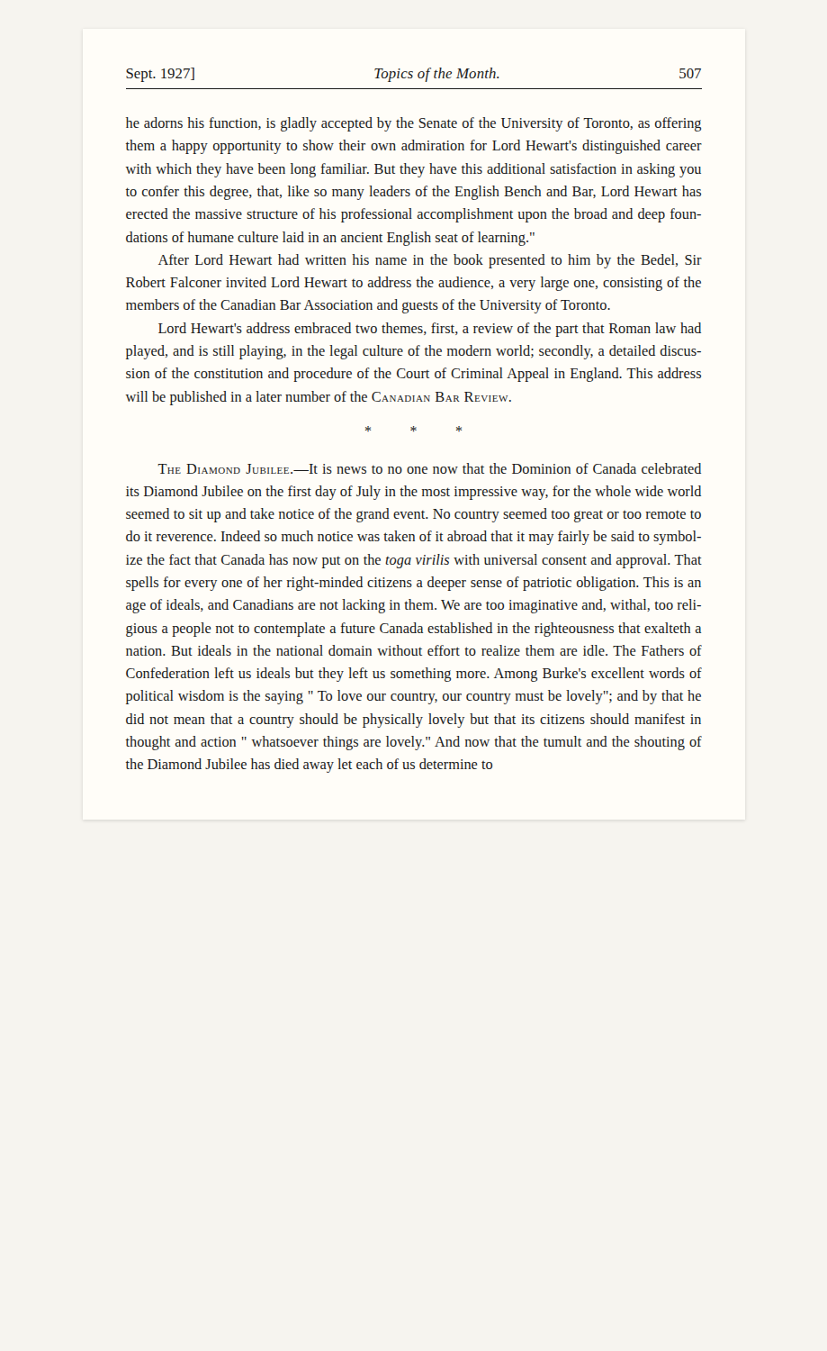Sept. 1927] Topics of the Month. 507
he adorns his function, is gladly accepted by the Senate of the University of Toronto, as offering them a happy opportunity to show their own admiration for Lord Hewart's distinguished career with which they have been long familiar. But they have this additional satisfaction in asking you to confer this degree, that, like so many leaders of the English Bench and Bar, Lord Hewart has erected the massive structure of his professional accomplishment upon the broad and deep foundations of humane culture laid in an ancient English seat of learning."
After Lord Hewart had written his name in the book presented to him by the Bedel, Sir Robert Falconer invited Lord Hewart to address the audience, a very large one, consisting of the members of the Canadian Bar Association and guests of the University of Toronto.
Lord Hewart's address embraced two themes, first, a review of the part that Roman law had played, and is still playing, in the legal culture of the modern world; secondly, a detailed discussion of the constitution and procedure of the Court of Criminal Appeal in England. This address will be published in a later number of the Canadian Bar Review.
* * *
The Diamond Jubilee.—It is news to no one now that the Dominion of Canada celebrated its Diamond Jubilee on the first day of July in the most impressive way, for the whole wide world seemed to sit up and take notice of the grand event. No country seemed too great or too remote to do it reverence. Indeed so much notice was taken of it abroad that it may fairly be said to symbolize the fact that Canada has now put on the toga virilis with universal consent and approval. That spells for every one of her right-minded citizens a deeper sense of patriotic obligation. This is an age of ideals, and Canadians are not lacking in them. We are too imaginative and, withal, too religious a people not to contemplate a future Canada established in the righteousness that exalteth a nation. But ideals in the national domain without effort to realize them are idle. The Fathers of Confederation left us ideals but they left us something more. Among Burke's excellent words of political wisdom is the saying " To love our country, our country must be lovely"; and by that he did not mean that a country should be physically lovely but that its citizens should manifest in thought and action " whatsoever things are lovely." And now that the tumult and the shouting of the Diamond Jubilee has died away let each of us determine to